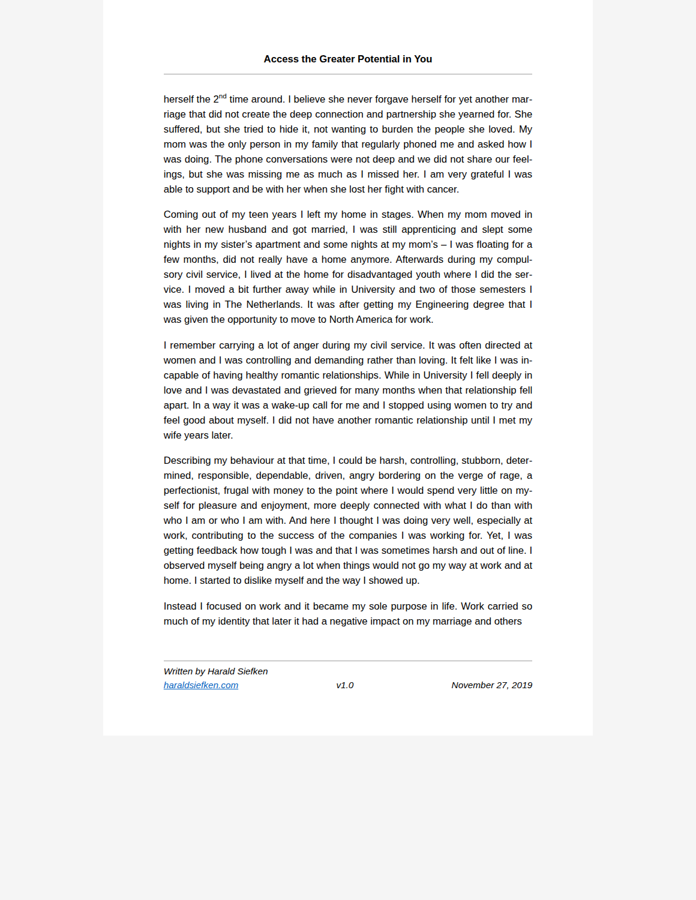Access the Greater Potential in You
herself the 2nd time around. I believe she never forgave herself for yet another marriage that did not create the deep connection and partnership she yearned for. She suffered, but she tried to hide it, not wanting to burden the people she loved. My mom was the only person in my family that regularly phoned me and asked how I was doing. The phone conversations were not deep and we did not share our feelings, but she was missing me as much as I missed her. I am very grateful I was able to support and be with her when she lost her fight with cancer.
Coming out of my teen years I left my home in stages. When my mom moved in with her new husband and got married, I was still apprenticing and slept some nights in my sister’s apartment and some nights at my mom’s – I was floating for a few months, did not really have a home anymore. Afterwards during my compulsory civil service, I lived at the home for disadvantaged youth where I did the service. I moved a bit further away while in University and two of those semesters I was living in The Netherlands. It was after getting my Engineering degree that I was given the opportunity to move to North America for work.
I remember carrying a lot of anger during my civil service. It was often directed at women and I was controlling and demanding rather than loving. It felt like I was incapable of having healthy romantic relationships. While in University I fell deeply in love and I was devastated and grieved for many months when that relationship fell apart. In a way it was a wake-up call for me and I stopped using women to try and feel good about myself. I did not have another romantic relationship until I met my wife years later.
Describing my behaviour at that time, I could be harsh, controlling, stubborn, determined, responsible, dependable, driven, angry bordering on the verge of rage, a perfectionist, frugal with money to the point where I would spend very little on myself for pleasure and enjoyment, more deeply connected with what I do than with who I am or who I am with. And here I thought I was doing very well, especially at work, contributing to the success of the companies I was working for. Yet, I was getting feedback how tough I was and that I was sometimes harsh and out of line. I observed myself being angry a lot when things would not go my way at work and at home. I started to dislike myself and the way I showed up.
Instead I focused on work and it became my sole purpose in life. Work carried so much of my identity that later it had a negative impact on my marriage and others
Written by Harald Siefken haraldsiefken.com v1.0 November 27, 2019